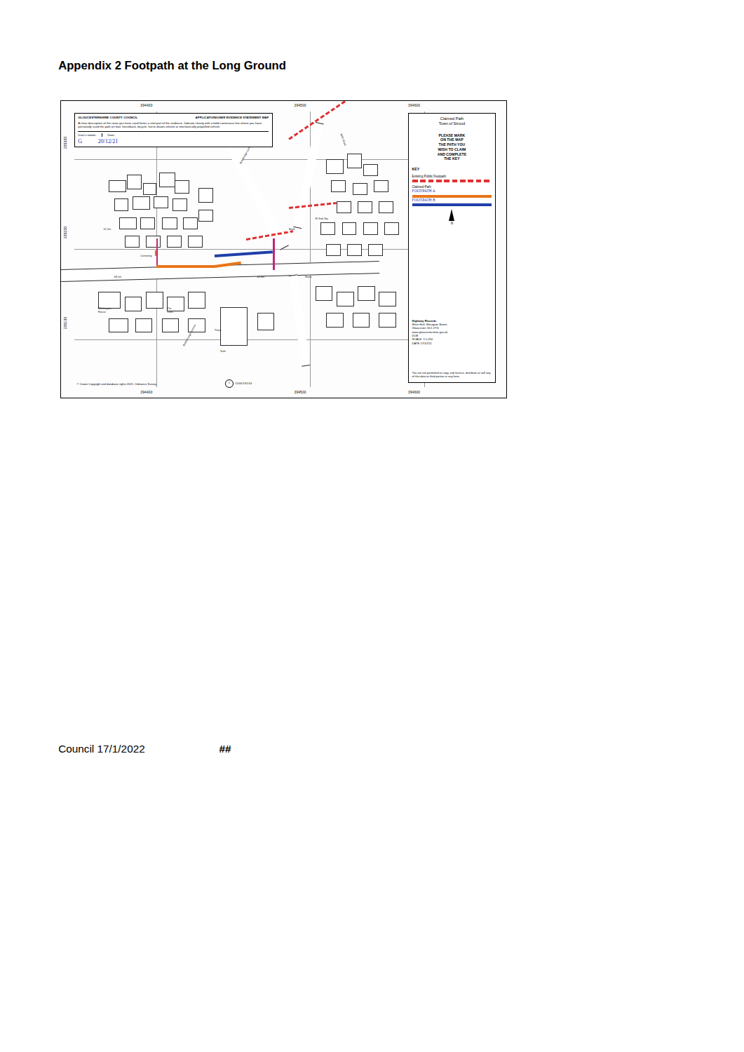Appendix 2 Footpath at the Long Ground
394400 394500 394600 394400 394500 394600 205300 205200 205100
51.5m 48.1m 44.8m Bank Stone El Sub Sta Whittington
House The
Oaks Tank Pond Rodborough Avenue Bowbridge Lane Bath Road Cemetery © Crown Copyright and database rights 2021, Ordnance Survey C100019134
GLOUCESTERSHIRE COUNTY COUNCIL APPLICATION/USER EVIDENCE STATEMENT MAP
A clear description of the route you have used forms a vital part of the evidence. Indicate clearly with a bold continuous line where you have personally used the path on foot, horseback, bicycle, horse drawn vehicle or mechanically propelled vehicle.
User's initials: Date:
G 20/12/21
Claimed Path
Town of Stroud
PLEASE MARK
ON THE MAP
THE PATH YOU
WISH TO CLAIM
AND COMPLETE
THE KEY
KEY
Existing Public Footpath
Claimed Path
FOOTPATH A
FOOTPATH B
N
Highway Records
Shire Hall, Westgate Street,
Gloucester GL1 2TG
www.gloucestershire.gov.uk
DLM
SCALE: 1:1,250
DATE 17/12/21
You are not permitted to copy, sub licence, distribute or sell any of this data to third parties in any form.
Council 17/1/2022 ##